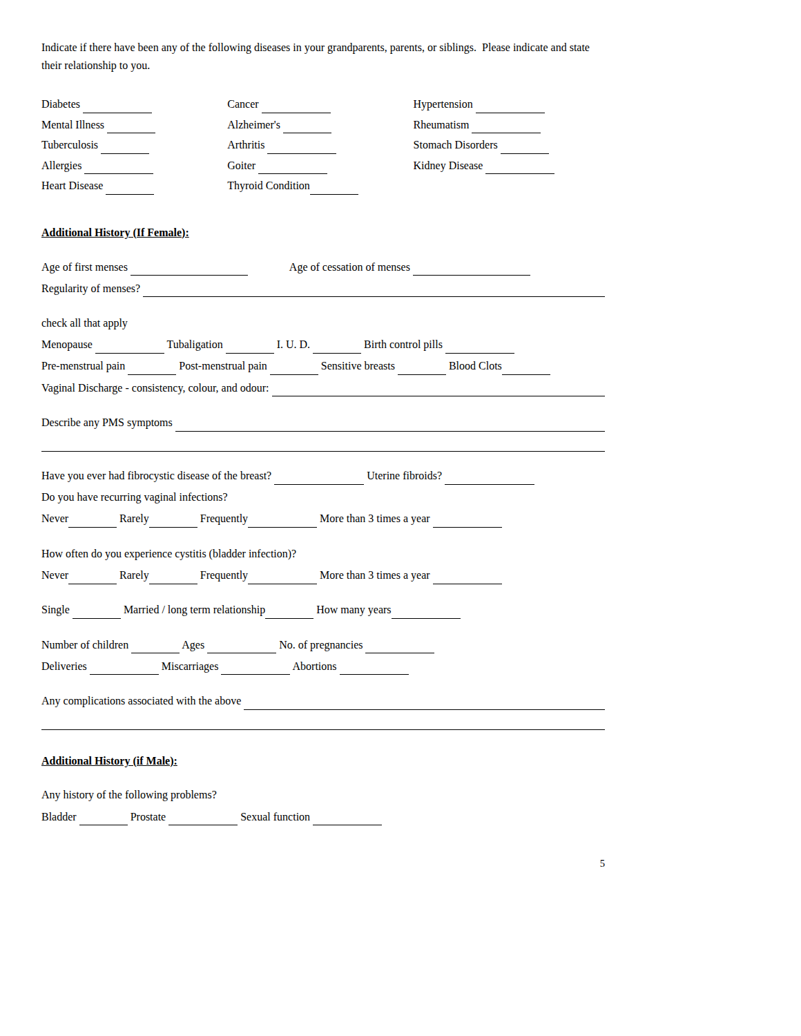Indicate if there have been any of the following diseases in your grandparents, parents, or siblings. Please indicate and state their relationship to you.
| Diabetes | Cancer | Hypertension |
| Mental Illness | Alzheimer's | Rheumatism |
| Tuberculosis | Arthritis | Stomach Disorders |
| Allergies | Goiter | Kidney Disease |
| Heart Disease | Thyroid Condition | |
Additional History (If Female):
Age of first menses Age of cessation of menses
Regularity of menses?
check all that apply
Menopause Tubaligation I. U. D. Birth control pills
Pre-menstrual pain Post-menstrual pain Sensitive breasts Blood Clots
Vaginal Discharge - consistency, colour, and odour:
Describe any PMS symptoms
Have you ever had fibrocystic disease of the breast? Uterine fibroids?
Do you have recurring vaginal infections?
Never Rarely Frequently More than 3 times a year
How often do you experience cystitis (bladder infection)?
Never Rarely Frequently More than 3 times a year
Single Married / long term relationship How many years
Number of children Ages No. of pregnancies
Deliveries Miscarriages Abortions
Any complications associated with the above
Additional History (if Male):
Any history of the following problems?
Bladder Prostate Sexual function
5